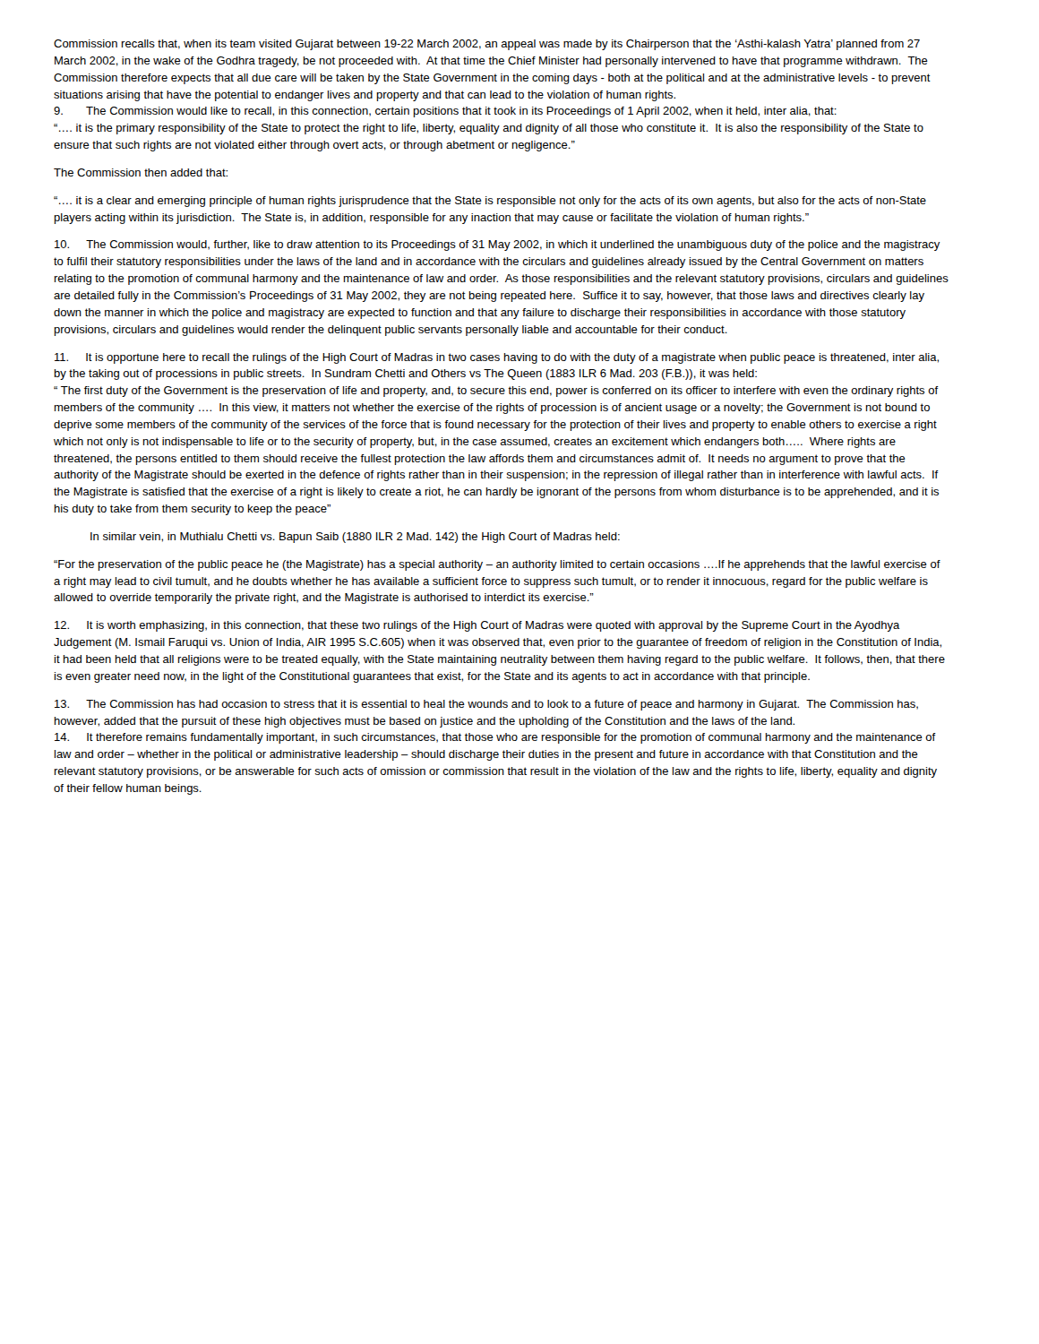Commission recalls that, when its team visited Gujarat between 19-22 March 2002, an appeal was made by its Chairperson that the ‘Asthi-kalash Yatra’ planned from 27 March 2002, in the wake of the Godhra tragedy, be not proceeded with. At that time the Chief Minister had personally intervened to have that programme withdrawn. The Commission therefore expects that all due care will be taken by the State Government in the coming days - both at the political and at the administrative levels - to prevent situations arising that have the potential to endanger lives and property and that can lead to the violation of human rights.
9. The Commission would like to recall, in this connection, certain positions that it took in its Proceedings of 1 April 2002, when it held, inter alia, that:
“…. it is the primary responsibility of the State to protect the right to life, liberty, equality and dignity of all those who constitute it. It is also the responsibility of the State to ensure that such rights are not violated either through overt acts, or through abetment or negligence.”
The Commission then added that:
“…. it is a clear and emerging principle of human rights jurisprudence that the State is responsible not only for the acts of its own agents, but also for the acts of non-State players acting within its jurisdiction. The State is, in addition, responsible for any inaction that may cause or facilitate the violation of human rights.”
10. The Commission would, further, like to draw attention to its Proceedings of 31 May 2002, in which it underlined the unambiguous duty of the police and the magistracy to fulfil their statutory responsibilities under the laws of the land and in accordance with the circulars and guidelines already issued by the Central Government on matters relating to the promotion of communal harmony and the maintenance of law and order. As those responsibilities and the relevant statutory provisions, circulars and guidelines are detailed fully in the Commission’s Proceedings of 31 May 2002, they are not being repeated here. Suffice it to say, however, that those laws and directives clearly lay down the manner in which the police and magistracy are expected to function and that any failure to discharge their responsibilities in accordance with those statutory provisions, circulars and guidelines would render the delinquent public servants personally liable and accountable for their conduct.
11. It is opportune here to recall the rulings of the High Court of Madras in two cases having to do with the duty of a magistrate when public peace is threatened, inter alia, by the taking out of processions in public streets. In Sundram Chetti and Others vs The Queen (1883 ILR 6 Mad. 203 (F.B.)), it was held:
“ The first duty of the Government is the preservation of life and property, and, to secure this end, power is conferred on its officer to interfere with even the ordinary rights of members of the community …. In this view, it matters not whether the exercise of the rights of procession is of ancient usage or a novelty; the Government is not bound to deprive some members of the community of the services of the force that is found necessary for the protection of their lives and property to enable others to exercise a right which not only is not indispensable to life or to the security of property, but, in the case assumed, creates an excitement which endangers both….. Where rights are threatened, the persons entitled to them should receive the fullest protection the law affords them and circumstances admit of. It needs no argument to prove that the authority of the Magistrate should be exerted in the defence of rights rather than in their suspension; in the repression of illegal rather than in interference with lawful acts. If the Magistrate is satisfied that the exercise of a right is likely to create a riot, he can hardly be ignorant of the persons from whom disturbance is to be apprehended, and it is his duty to take from them security to keep the peace”
In similar vein, in Muthialu Chetti vs. Bapun Saib (1880 ILR 2 Mad. 142) the High Court of Madras held:
“For the preservation of the public peace he (the Magistrate) has a special authority – an authority limited to certain occasions ….If he apprehends that the lawful exercise of a right may lead to civil tumult, and he doubts whether he has available a sufficient force to suppress such tumult, or to render it innocuous, regard for the public welfare is allowed to override temporarily the private right, and the Magistrate is authorised to interdict its exercise.”
12. It is worth emphasizing, in this connection, that these two rulings of the High Court of Madras were quoted with approval by the Supreme Court in the Ayodhya Judgement (M. Ismail Faruqui vs. Union of India, AIR 1995 S.C.605) when it was observed that, even prior to the guarantee of freedom of religion in the Constitution of India, it had been held that all religions were to be treated equally, with the State maintaining neutrality between them having regard to the public welfare. It follows, then, that there is even greater need now, in the light of the Constitutional guarantees that exist, for the State and its agents to act in accordance with that principle.
13. The Commission has had occasion to stress that it is essential to heal the wounds and to look to a future of peace and harmony in Gujarat. The Commission has, however, added that the pursuit of these high objectives must be based on justice and the upholding of the Constitution and the laws of the land.
14. It therefore remains fundamentally important, in such circumstances, that those who are responsible for the promotion of communal harmony and the maintenance of law and order – whether in the political or administrative leadership – should discharge their duties in the present and future in accordance with that Constitution and the relevant statutory provisions, or be answerable for such acts of omission or commission that result in the violation of the law and the rights to life, liberty, equality and dignity of their fellow human beings.